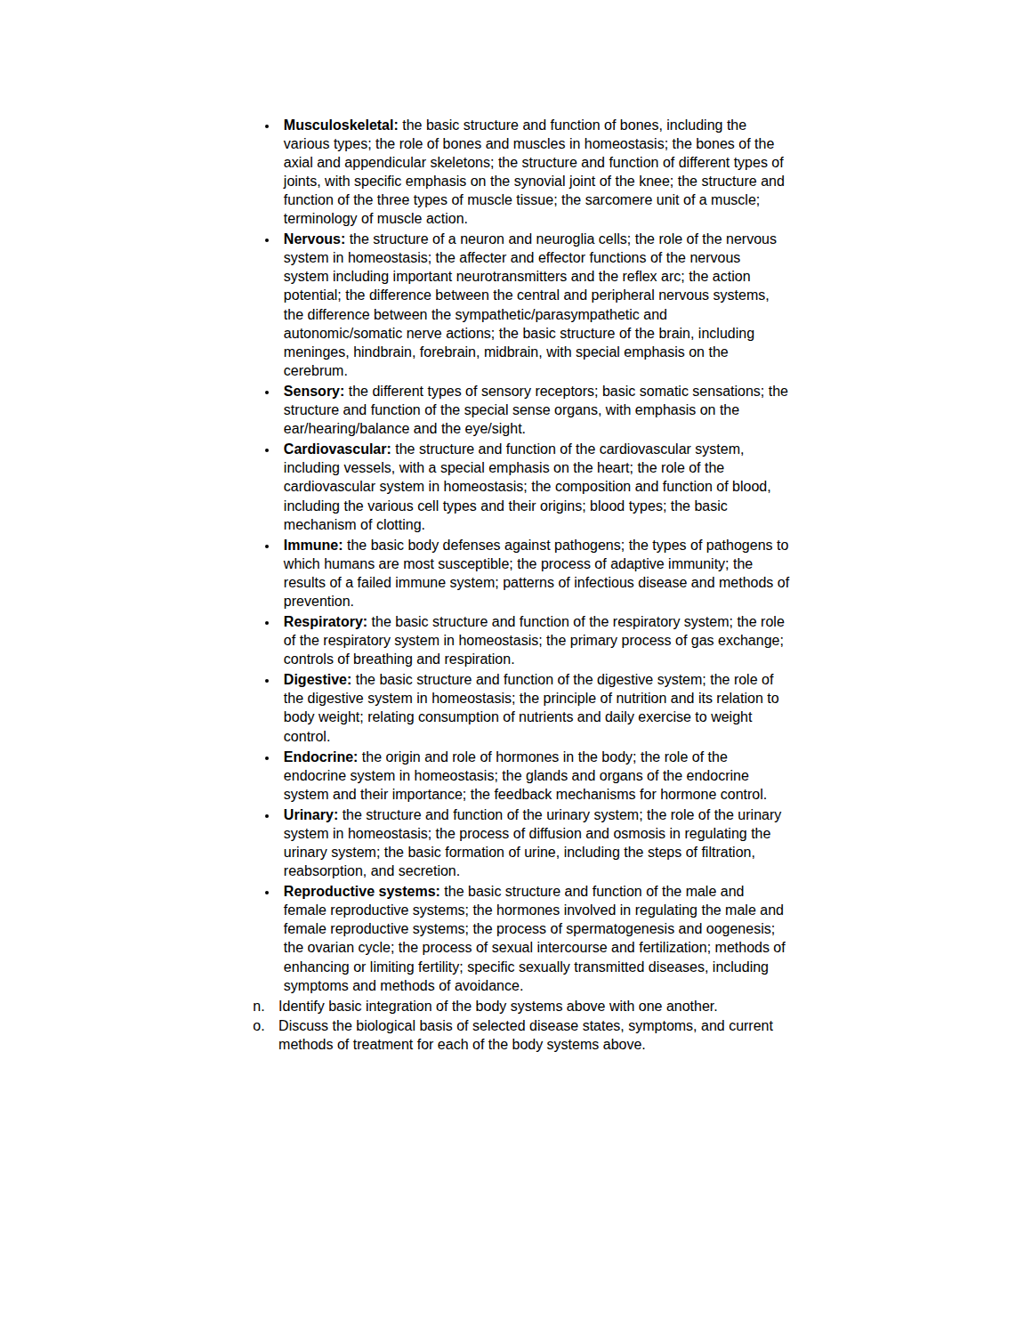Musculoskeletal: the basic structure and function of bones, including the various types; the role of bones and muscles in homeostasis; the bones of the axial and appendicular skeletons; the structure and function of different types of joints, with specific emphasis on the synovial joint of the knee; the structure and function of the three types of muscle tissue; the sarcomere unit of a muscle; terminology of muscle action.
Nervous: the structure of a neuron and neuroglia cells; the role of the nervous system in homeostasis; the affecter and effector functions of the nervous system including important neurotransmitters and the reflex arc; the action potential; the difference between the central and peripheral nervous systems, the difference between the sympathetic/parasympathetic and autonomic/somatic nerve actions; the basic structure of the brain, including meninges, hindbrain, forebrain, midbrain, with special emphasis on the cerebrum.
Sensory: the different types of sensory receptors; basic somatic sensations; the structure and function of the special sense organs, with emphasis on the ear/hearing/balance and the eye/sight.
Cardiovascular: the structure and function of the cardiovascular system, including vessels, with a special emphasis on the heart; the role of the cardiovascular system in homeostasis; the composition and function of blood, including the various cell types and their origins; blood types; the basic mechanism of clotting.
Immune: the basic body defenses against pathogens; the types of pathogens to which humans are most susceptible; the process of adaptive immunity; the results of a failed immune system; patterns of infectious disease and methods of prevention.
Respiratory: the basic structure and function of the respiratory system; the role of the respiratory system in homeostasis; the primary process of gas exchange; controls of breathing and respiration.
Digestive: the basic structure and function of the digestive system; the role of the digestive system in homeostasis; the principle of nutrition and its relation to body weight; relating consumption of nutrients and daily exercise to weight control.
Endocrine: the origin and role of hormones in the body; the role of the endocrine system in homeostasis; the glands and organs of the endocrine system and their importance; the feedback mechanisms for hormone control.
Urinary: the structure and function of the urinary system; the role of the urinary system in homeostasis; the process of diffusion and osmosis in regulating the urinary system; the basic formation of urine, including the steps of filtration, reabsorption, and secretion.
Reproductive systems: the basic structure and function of the male and female reproductive systems; the hormones involved in regulating the male and female reproductive systems; the process of spermatogenesis and oogenesis; the ovarian cycle; the process of sexual intercourse and fertilization; methods of enhancing or limiting fertility; specific sexually transmitted diseases, including symptoms and methods of avoidance.
n. Identify basic integration of the body systems above with one another.
o. Discuss the biological basis of selected disease states, symptoms, and current methods of treatment for each of the body systems above.